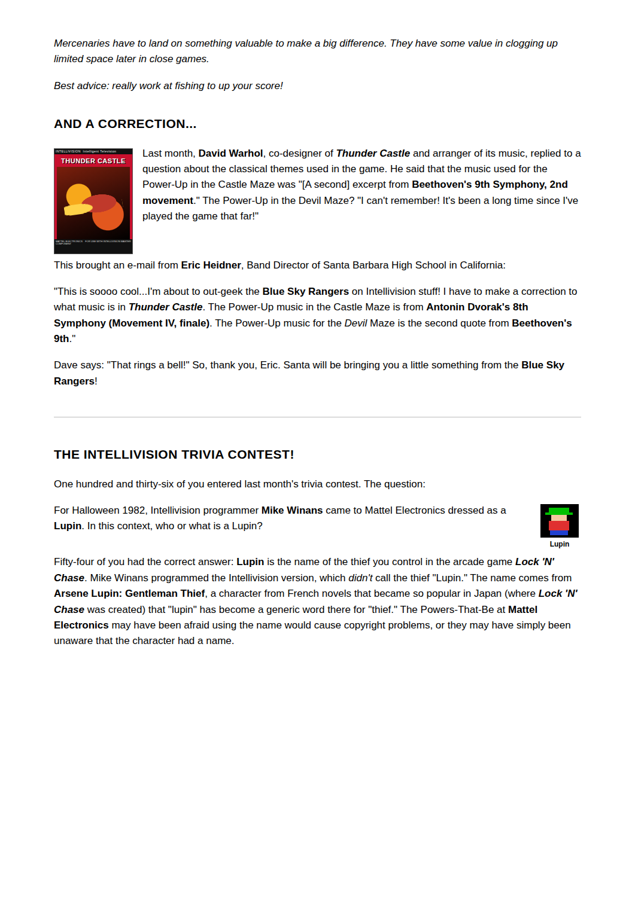Mercenaries have to land on something valuable to make a big difference. They have some value in clogging up limited space later in close games.
Best advice: really work at fishing to up your score!
AND A CORRECTION...
INTELLIVISION Intelligent Television
THUNDER CASTLE
MATTEL ELECTRONICS FOR USE WITH INTELLIVISION MASTER COMPONENT
Last month, David Warhol, co-designer of Thunder Castle and arranger of its music, replied to a question about the classical themes used in the game. He said that the music used for the Power-Up in the Castle Maze was "[A second] excerpt from Beethoven's 9th Symphony, 2nd movement." The Power-Up in the Devil Maze? "I can't remember! It's been a long time since I've played the game that far!"
This brought an e-mail from Eric Heidner, Band Director of Santa Barbara High School in California:
"This is soooo cool...I'm about to out-geek the Blue Sky Rangers on Intellivision stuff! I have to make a correction to what music is in Thunder Castle. The Power-Up music in the Castle Maze is from Antonin Dvorak's 8th Symphony (Movement IV, finale). The Power-Up music for the Devil Maze is the second quote from Beethoven's 9th."
Dave says: "That rings a bell!" So, thank you, Eric. Santa will be bringing you a little something from the Blue Sky Rangers!
THE INTELLIVISION TRIVIA CONTEST!
One hundred and thirty-six of you entered last month's trivia contest. The question:
Lupin
For Halloween 1982, Intellivision programmer Mike Winans came to Mattel Electronics dressed as a Lupin. In this context, who or what is a Lupin?
Fifty-four of you had the correct answer: Lupin is the name of the thief you control in the arcade game Lock 'N' Chase. Mike Winans programmed the Intellivision version, which didn't call the thief "Lupin." The name comes from Arsene Lupin: Gentleman Thief, a character from French novels that became so popular in Japan (where Lock 'N' Chase was created) that "lupin" has become a generic word there for "thief." The Powers-That-Be at Mattel Electronics may have been afraid using the name would cause copyright problems, or they may have simply been unaware that the character had a name.